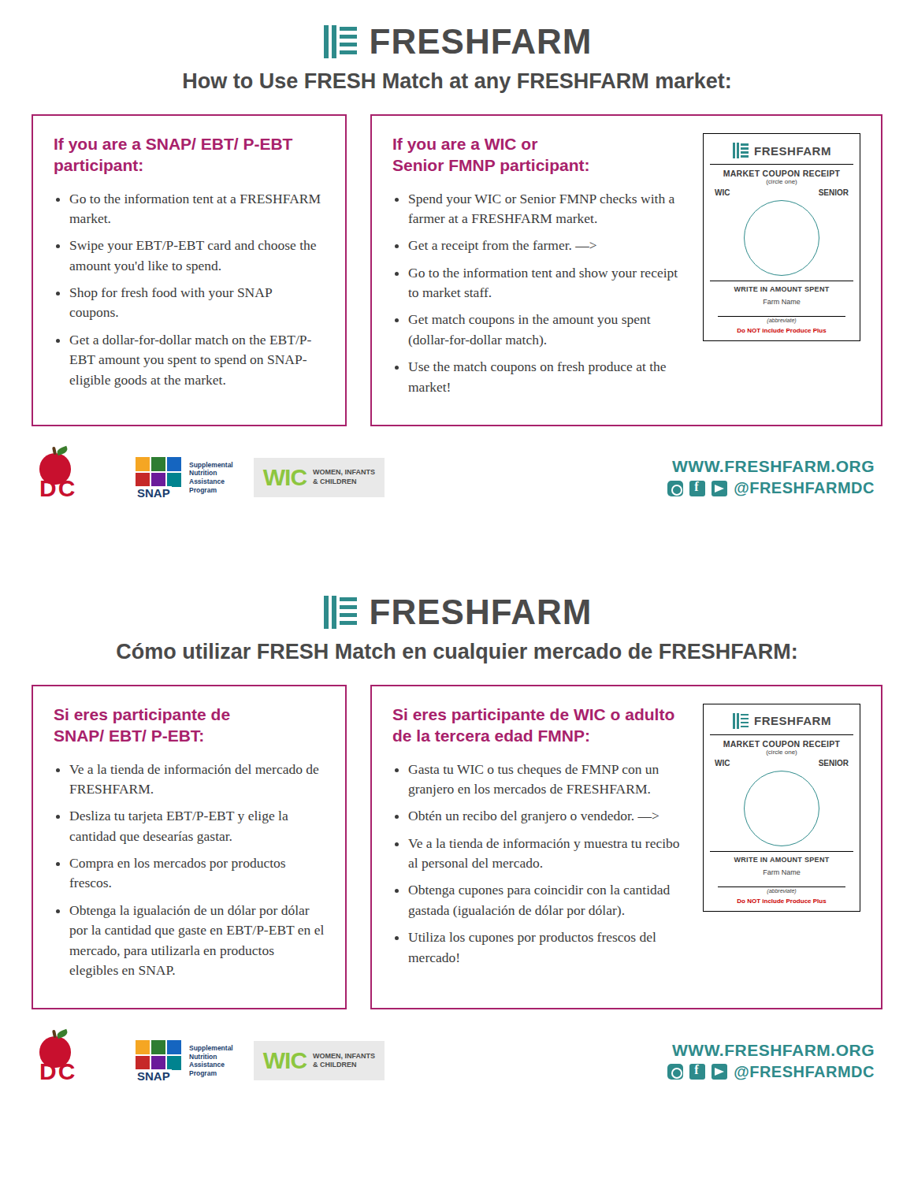FRESHFARM
How to Use FRESH Match at any FRESHFARM market:
If you are a SNAP/ EBT/ P-EBT
participant:
Go to the information tent at a FRESHFARM market.
Swipe your EBT/P-EBT card and choose the amount you'd like to spend.
Shop for fresh food with your SNAP coupons.
Get a dollar-for-dollar match on the EBT/P-EBT amount you spent to spend on SNAP-eligible goods at the market.
If you are a WIC or
Senior FMNP participant:
Spend your WIC or Senior FMNP checks with a farmer at a FRESHFARM market.
Get a receipt from the farmer. —>
Go to the information tent and show your receipt to market staff.
Get match coupons in the amount you spent (dollar-for-dollar match).
Use the match coupons on fresh produce at the market!
FRESHFARM
MARKET COUPON RECEIPT
(circle one)
WIC SENIOR
WRITE IN AMOUNT SPENT
Farm Name
(abbreviate)
Do NOT include Produce Plus
DC
SNAP
Supplemental
Nutrition
Assistance
Program
WIC
WOMEN, INFANTS
& CHILDREN
WWW.FRESHFARM.ORG
@FRESHFARMDC
FRESHFARM
Cómo utilizar FRESH Match en cualquier mercado de FRESHFARM:
Si eres participante de
SNAP/ EBT/ P-EBT:
Ve a la tienda de información del mercado de FRESHFARM.
Desliza tu tarjeta EBT/P-EBT y elige la cantidad que desearías gastar.
Compra en los mercados por productos frescos.
Obtenga la igualación de un dólar por dólar por la cantidad que gaste en EBT/P-EBT en el mercado, para utilizarla en productos elegibles en SNAP.
Si eres participante de WIC o adulto
de la tercera edad FMNP:
Gasta tu WIC o tus cheques de FMNP con un granjero en los mercados de FRESHFARM.
Obtén un recibo del granjero o vendedor. —>
Ve a la tienda de información y muestra tu recibo al personal del mercado.
Obtenga cupones para coincidir con la cantidad gastada (igualación de dólar por dólar).
Utiliza los cupones por productos frescos del mercado!
FRESHFARM
MARKET COUPON RECEIPT
(circle one)
WIC SENIOR
WRITE IN AMOUNT SPENT
Farm Name
(abbreviate)
Do NOT include Produce Plus
DC
SNAP
Supplemental
Nutrition
Assistance
Program
WIC
WOMEN, INFANTS
& CHILDREN
WWW.FRESHFARM.ORG
@FRESHFARMDC